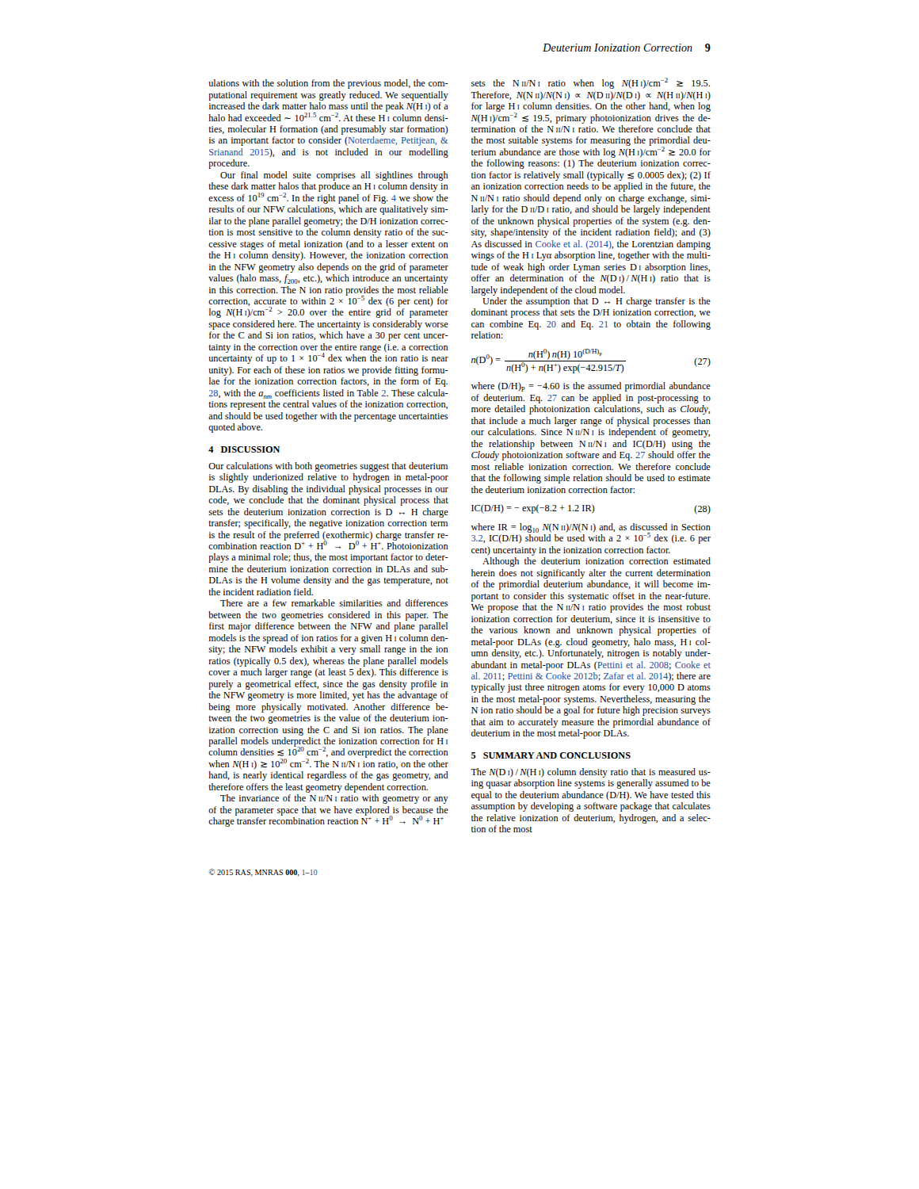Deuterium Ionization Correction 9
ulations with the solution from the previous model, the computational requirement was greatly reduced. We sequentially increased the dark matter halo mass until the peak N(H i) of a halo had exceeded ∼ 1021.5 cm−2. At these H i column densities, molecular H formation (and presumably star formation) is an important factor to consider (Noterdaeme, Petitjean, & Srianand 2015), and is not included in our modelling procedure.
Our final model suite comprises all sightlines through these dark matter halos that produce an H i column density in excess of 1019 cm−2. In the right panel of Fig. 4 we show the results of our NFW calculations, which are qualitatively similar to the plane parallel geometry; the D/H ionization correction is most sensitive to the column density ratio of the successive stages of metal ionization (and to a lesser extent on the H i column density). However, the ionization correction in the NFW geometry also depends on the grid of parameter values (halo mass, f200, etc.), which introduce an uncertainty in this correction. The N ion ratio provides the most reliable correction, accurate to within 2 × 10−5 dex (6 per cent) for log N(H i)/cm−2 > 20.0 over the entire grid of parameter space considered here. The uncertainty is considerably worse for the C and Si ion ratios, which have a 30 per cent uncertainty in the correction over the entire range (i.e. a correction uncertainty of up to 1 × 10−4 dex when the ion ratio is near unity). For each of these ion ratios we provide fitting formulae for the ionization correction factors, in the form of Eq. 28, with the anm coefficients listed in Table 2. These calculations represent the central values of the ionization correction, and should be used together with the percentage uncertainties quoted above.
4 DISCUSSION
Our calculations with both geometries suggest that deuterium is slightly underionized relative to hydrogen in metal-poor DLAs. By disabling the individual physical processes in our code, we conclude that the dominant physical process that sets the deuterium ionization correction is D ↔ H charge transfer; specifically, the negative ionization correction term is the result of the preferred (exothermic) charge transfer recombination reaction D+ + H0 → D0 + H+. Photoionization plays a minimal role; thus, the most important factor to determine the deuterium ionization correction in DLAs and sub-DLAs is the H volume density and the gas temperature, not the incident radiation field.
There are a few remarkable similarities and differences between the two geometries considered in this paper. The first major difference between the NFW and plane parallel models is the spread of ion ratios for a given H i column density; the NFW models exhibit a very small range in the ion ratios (typically 0.5 dex), whereas the plane parallel models cover a much larger range (at least 5 dex). This difference is purely a geometrical effect, since the gas density profile in the NFW geometry is more limited, yet has the advantage of being more physically motivated. Another difference between the two geometries is the value of the deuterium ionization correction using the C and Si ion ratios. The plane parallel models underpredict the ionization correction for H i column densities ≲ 1020 cm−2, and overpredict the correction when N(H i) ≳ 1020 cm−2. The N ii/N i ion ratio, on the other hand, is nearly identical regardless of the gas geometry, and therefore offers the least geometry dependent correction.
The invariance of the N ii/N i ratio with geometry or any of the parameter space that we have explored is because the charge transfer recombination reaction N+ + H0 → N0 + H+
sets the N ii/N i ratio when log N(H i)/cm−2 ≳ 19.5. Therefore, N(N ii)/N(N i) ∝ N(D ii)/N(D i) ∝ N(H ii)/N(H i) for large H i column densities. On the other hand, when log N(H i)/cm−2 ≲ 19.5, primary photoionization drives the determination of the N ii/N i ratio. We therefore conclude that the most suitable systems for measuring the primordial deuterium abundance are those with log N(H i)/cm−2 ≳ 20.0 for the following reasons: (1) The deuterium ionization correction factor is relatively small (typically ≲ 0.0005 dex); (2) If an ionization correction needs to be applied in the future, the N ii/N i ratio should depend only on charge exchange, similarly for the D ii/D i ratio, and should be largely independent of the unknown physical properties of the system (e.g. density, shape/intensity of the incident radiation field); and (3) As discussed in Cooke et al. (2014), the Lorentzian damping wings of the H i Lyα absorption line, together with the multitude of weak high order Lyman series D i absorption lines, offer an determination of the N(D i) / N(H i) ratio that is largely independent of the cloud model.
Under the assumption that D ↔ H charge transfer is the dominant process that sets the D/H ionization correction, we can combine Eq. 20 and Eq. 21 to obtain the following relation:
n(D0) = n(H0) n(H) 10(D/H)P n(H0) + n(H+) exp(−42.915/T) (27)
where (D/H)P = −4.60 is the assumed primordial abundance of deuterium. Eq. 27 can be applied in post-processing to more detailed photoionization calculations, such as Cloudy, that include a much larger range of physical processes than our calculations. Since N ii/N i is independent of geometry, the relationship between N ii/N i and IC(D/H) using the Cloudy photoionization software and Eq. 27 should offer the most reliable ionization correction. We therefore conclude that the following simple relation should be used to estimate the deuterium ionization correction factor:
IC(D/H) = − exp(−8.2 + 1.2 IR) (28)
where IR = log10 N(N ii)/N(N i) and, as discussed in Section 3.2, IC(D/H) should be used with a 2 × 10−5 dex (i.e. 6 per cent) uncertainty in the ionization correction factor.
Although the deuterium ionization correction estimated herein does not significantly alter the current determination of the primordial deuterium abundance, it will become important to consider this systematic offset in the near-future. We propose that the N ii/N i ratio provides the most robust ionization correction for deuterium, since it is insensitive to the various known and unknown physical properties of metal-poor DLAs (e.g. cloud geometry, halo mass, H i column density, etc.). Unfortunately, nitrogen is notably underabundant in metal-poor DLAs (Pettini et al. 2008; Cooke et al. 2011; Pettini & Cooke 2012b; Zafar et al. 2014); there are typically just three nitrogen atoms for every 10,000 D atoms in the most metal-poor systems. Nevertheless, measuring the N ion ratio should be a goal for future high precision surveys that aim to accurately measure the primordial abundance of deuterium in the most metal-poor DLAs.
5 SUMMARY AND CONCLUSIONS
The N(D i) / N(H i) column density ratio that is measured using quasar absorption line systems is generally assumed to be equal to the deuterium abundance (D/H). We have tested this assumption by developing a software package that calculates the relative ionization of deuterium, hydrogen, and a selection of the most
© 2015 RAS, MNRAS 000, 1–10